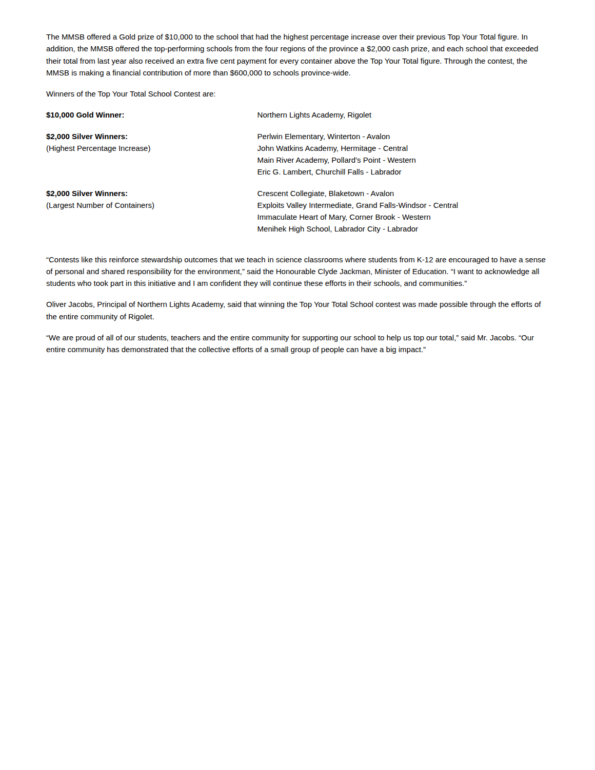The MMSB offered a Gold prize of $10,000 to the school that had the highest percentage increase over their previous Top Your Total figure. In addition, the MMSB offered the top-performing schools from the four regions of the province a $2,000 cash prize, and each school that exceeded their total from last year also received an extra five cent payment for every container above the Top Your Total figure. Through the contest, the MMSB is making a financial contribution of more than $600,000 to schools province-wide.
Winners of the Top Your Total School Contest are:
| $10,000 Gold Winner: | Northern Lights Academy, Rigolet |
| $2,000 Silver Winners: (Highest Percentage Increase) | Perlwin Elementary, Winterton - Avalon John Watkins Academy, Hermitage - Central Main River Academy, Pollard’s Point - Western Eric G. Lambert, Churchill Falls - Labrador |
| $2,000 Silver Winners: (Largest Number of Containers) | Crescent Collegiate, Blaketown - Avalon Exploits Valley Intermediate, Grand Falls-Windsor - Central Immaculate Heart of Mary, Corner Brook - Western Menihek High School, Labrador City - Labrador |
“Contests like this reinforce stewardship outcomes that we teach in science classrooms where students from K-12 are encouraged to have a sense of personal and shared responsibility for the environment,” said the Honourable Clyde Jackman, Minister of Education. “I want to acknowledge all students who took part in this initiative and I am confident they will continue these efforts in their schools, and communities.”
Oliver Jacobs, Principal of Northern Lights Academy, said that winning the Top Your Total School contest was made possible through the efforts of the entire community of Rigolet.
“We are proud of all of our students, teachers and the entire community for supporting our school to help us top our total,” said Mr. Jacobs. “Our entire community has demonstrated that the collective efforts of a small group of people can have a big impact.”